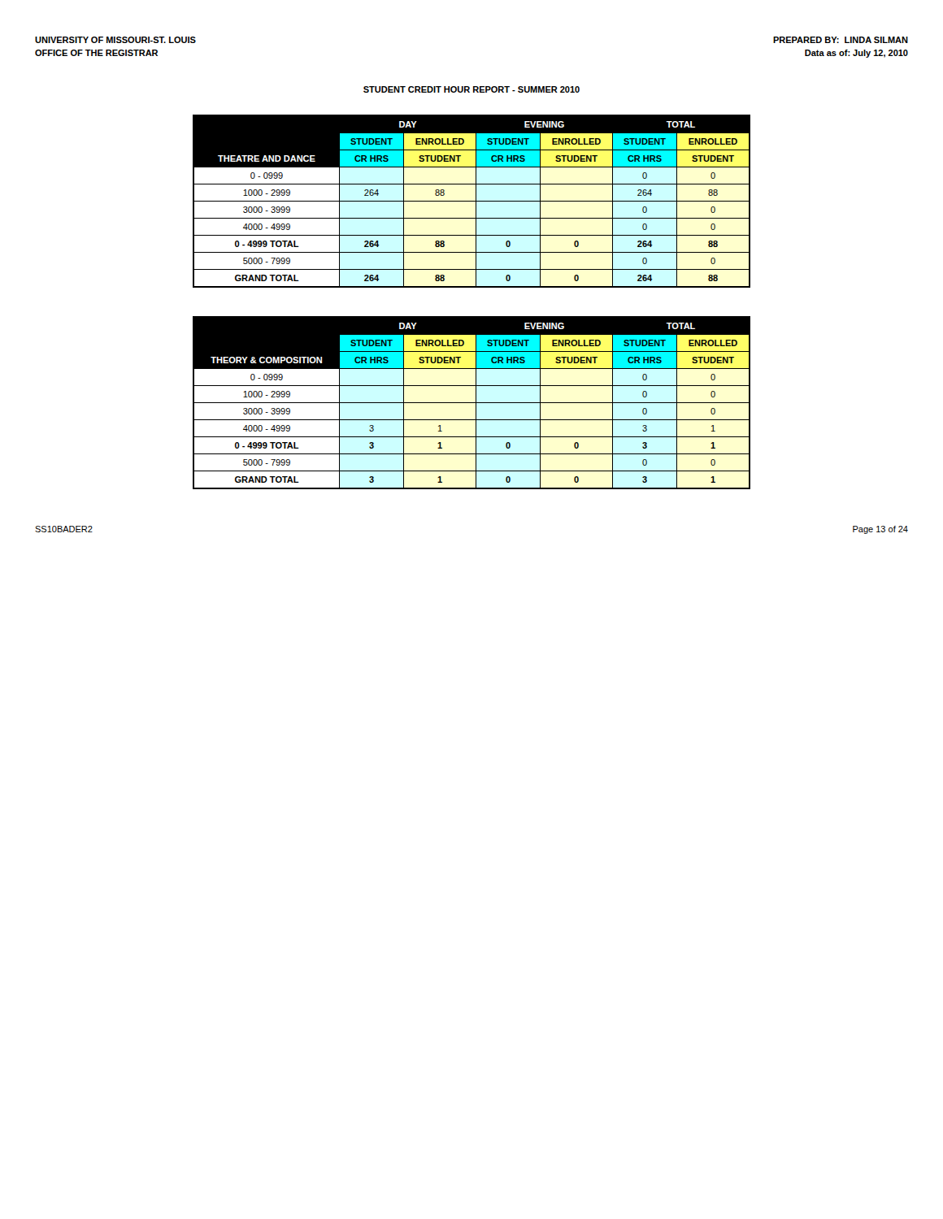| UNIVERSITY OF MISSOURI-ST. LOUIS | PREPARED BY: LINDA SILMAN |
| OFFICE OF THE REGISTRAR | Data as of: July 12, 2010 |
STUDENT CREDIT HOUR REPORT - SUMMER 2010
| | DAY | EVENING | TOTAL |
| | STUDENT | ENROLLED | STUDENT | ENROLLED | STUDENT | ENROLLED |
| THEATRE AND DANCE | CR HRS | STUDENT | CR HRS | STUDENT | CR HRS | STUDENT |
| 0 - 0999 | | | | | 0 | 0 |
| 1000 - 2999 | 264 | 88 | | | 264 | 88 |
| 3000 - 3999 | | | | | 0 | 0 |
| 4000 - 4999 | | | | | 0 | 0 |
| 0 - 4999 TOTAL | 264 | 88 | 0 | 0 | 264 | 88 |
| 5000 - 7999 | | | | | 0 | 0 |
| GRAND TOTAL | 264 | 88 | 0 | 0 | 264 | 88 |
| | DAY | EVENING | TOTAL |
| | STUDENT | ENROLLED | STUDENT | ENROLLED | STUDENT | ENROLLED |
| THEORY & COMPOSITION | CR HRS | STUDENT | CR HRS | STUDENT | CR HRS | STUDENT |
| 0 - 0999 | | | | | 0 | 0 |
| 1000 - 2999 | | | | | 0 | 0 |
| 3000 - 3999 | | | | | 0 | 0 |
| 4000 - 4999 | 3 | 1 | | | 3 | 1 |
| 0 - 4999 TOTAL | 3 | 1 | 0 | 0 | 3 | 1 |
| 5000 - 7999 | | | | | 0 | 0 |
| GRAND TOTAL | 3 | 1 | 0 | 0 | 3 | 1 |
| SS10BADER2 | Page 13 of 24 |